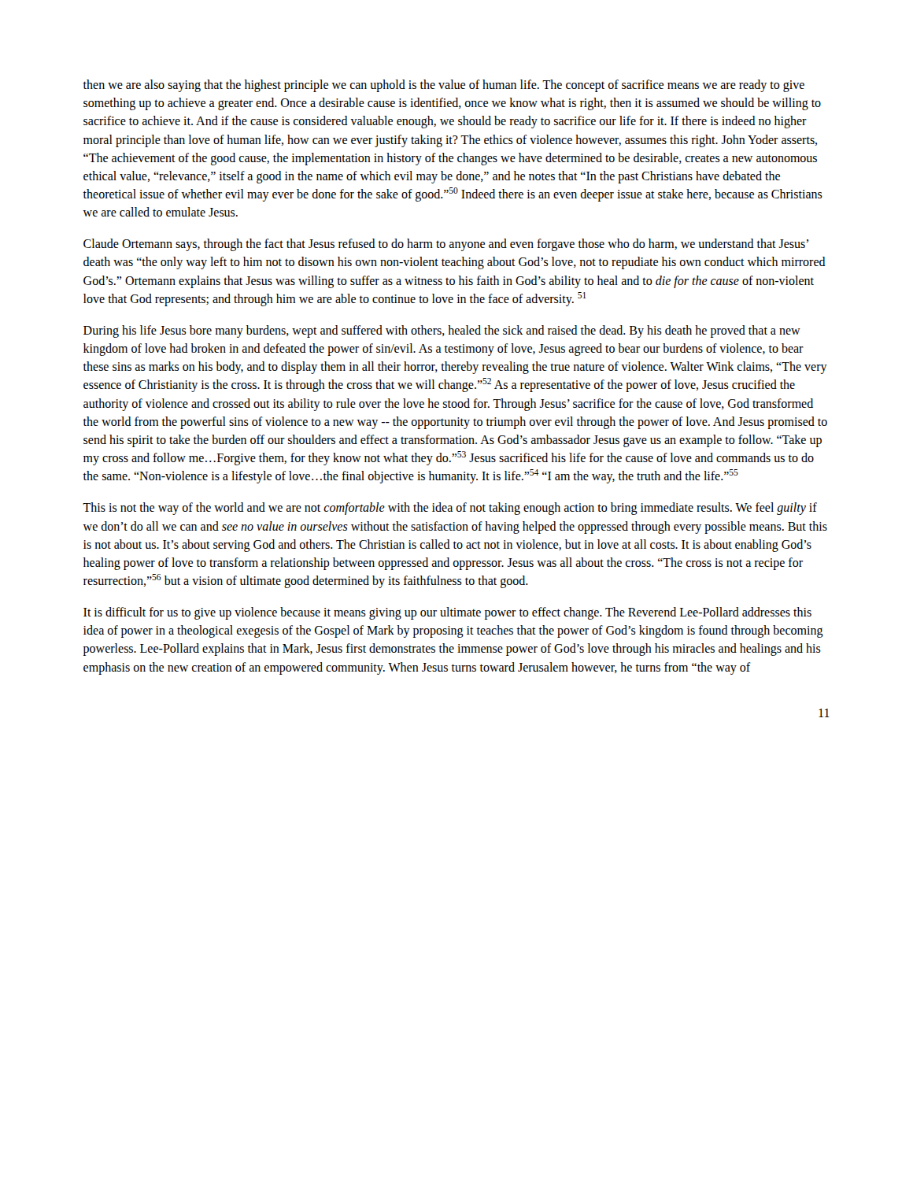then we are also saying that the highest principle we can uphold is the value of human life. The concept of sacrifice means we are ready to give something up to achieve a greater end. Once a desirable cause is identified, once we know what is right, then it is assumed we should be willing to sacrifice to achieve it. And if the cause is considered valuable enough, we should be ready to sacrifice our life for it. If there is indeed no higher moral principle than love of human life, how can we ever justify taking it? The ethics of violence however, assumes this right. John Yoder asserts, “The achievement of the good cause, the implementation in history of the changes we have determined to be desirable, creates a new autonomous ethical value, “relevance,” itself a good in the name of which evil may be done,” and he notes that “In the past Christians have debated the theoretical issue of whether evil may ever be done for the sake of good.”50 Indeed there is an even deeper issue at stake here, because as Christians we are called to emulate Jesus.
Claude Ortemann says, through the fact that Jesus refused to do harm to anyone and even forgave those who do harm, we understand that Jesus’ death was “the only way left to him not to disown his own non-violent teaching about God’s love, not to repudiate his own conduct which mirrored God’s.” Ortemann explains that Jesus was willing to suffer as a witness to his faith in God’s ability to heal and to die for the cause of non-violent love that God represents; and through him we are able to continue to love in the face of adversity. 51
During his life Jesus bore many burdens, wept and suffered with others, healed the sick and raised the dead. By his death he proved that a new kingdom of love had broken in and defeated the power of sin/evil. As a testimony of love, Jesus agreed to bear our burdens of violence, to bear these sins as marks on his body, and to display them in all their horror, thereby revealing the true nature of violence. Walter Wink claims, “The very essence of Christianity is the cross. It is through the cross that we will change.”52 As a representative of the power of love, Jesus crucified the authority of violence and crossed out its ability to rule over the love he stood for. Through Jesus’ sacrifice for the cause of love, God transformed the world from the powerful sins of violence to a new way -- the opportunity to triumph over evil through the power of love. And Jesus promised to send his spirit to take the burden off our shoulders and effect a transformation. As God’s ambassador Jesus gave us an example to follow. “Take up my cross and follow me…Forgive them, for they know not what they do.”53 Jesus sacrificed his life for the cause of love and commands us to do the same. “Non-violence is a lifestyle of love…the final objective is humanity. It is life.”54 “I am the way, the truth and the life.”55
This is not the way of the world and we are not comfortable with the idea of not taking enough action to bring immediate results. We feel guilty if we don’t do all we can and see no value in ourselves without the satisfaction of having helped the oppressed through every possible means. But this is not about us. It’s about serving God and others. The Christian is called to act not in violence, but in love at all costs. It is about enabling God’s healing power of love to transform a relationship between oppressed and oppressor. Jesus was all about the cross. “The cross is not a recipe for resurrection,”56 but a vision of ultimate good determined by its faithfulness to that good.
It is difficult for us to give up violence because it means giving up our ultimate power to effect change. The Reverend Lee-Pollard addresses this idea of power in a theological exegesis of the Gospel of Mark by proposing it teaches that the power of God’s kingdom is found through becoming powerless. Lee-Pollard explains that in Mark, Jesus first demonstrates the immense power of God’s love through his miracles and healings and his emphasis on the new creation of an empowered community. When Jesus turns toward Jerusalem however, he turns from “the way of
11